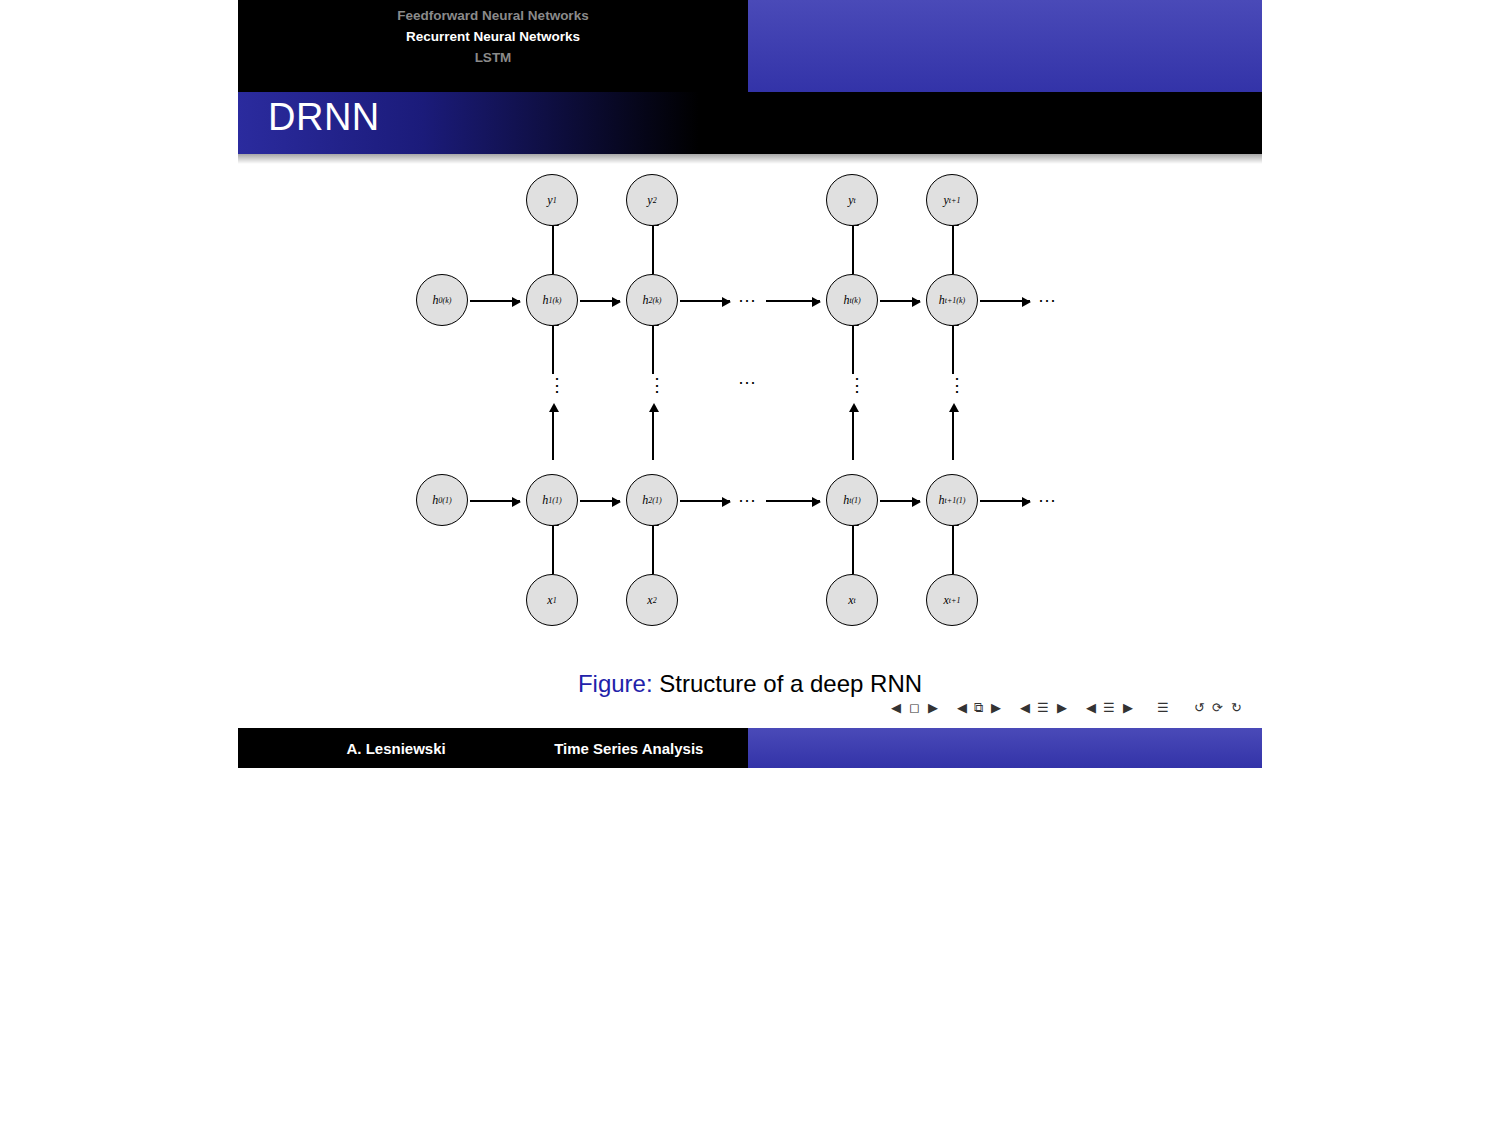Feedforward Neural Networks Recurrent Neural Networks LSTM
DRNN
y1
y2
yt
yt+1
h0(k)
h1(k)
h2(k)
ht(k)
ht+1(k)
···
···
⋮
⋮
⋮
⋮
···
h0(1)
h1(1)
h2(1)
ht(1)
ht+1(1)
···
···
x1
x2
xt
xt+1
Figure: Structure of a deep RNN
◀ ◻ ▶ ◀ ⧉ ▶ ◀ ☰ ▶ ◀ ☰ ▶ ☰ ↺ ⟳ ↻
A. Lesniewski
Time Series Analysis